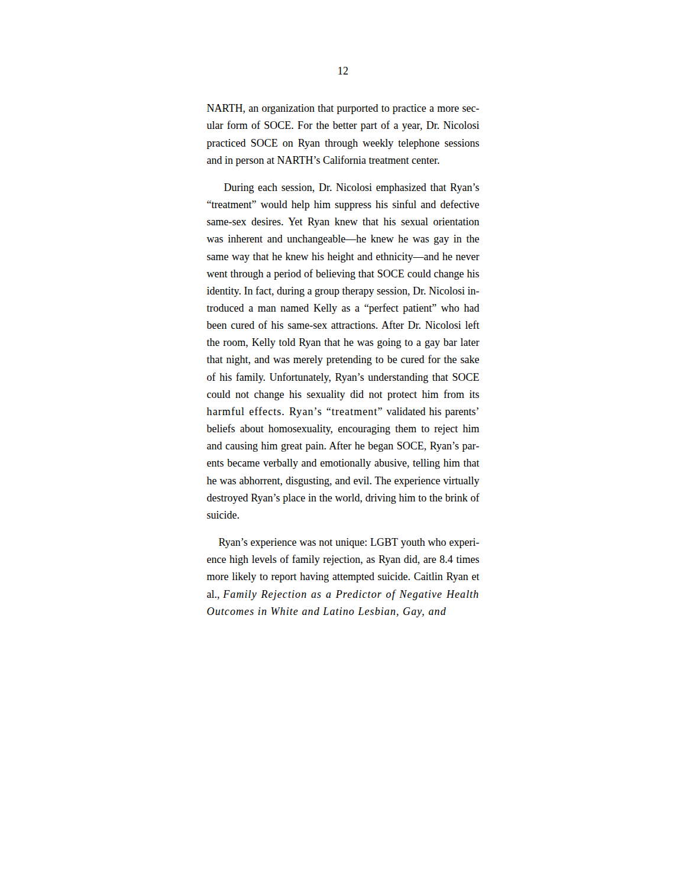12
NARTH, an organization that purported to practice a more secular form of SOCE. For the better part of a year, Dr. Nicolosi practiced SOCE on Ryan through weekly telephone sessions and in person at NARTH’s California treatment center.
During each session, Dr. Nicolosi emphasized that Ryan’s “treatment” would help him suppress his sinful and defective same-sex desires. Yet Ryan knew that his sexual orientation was inherent and unchangeable—he knew he was gay in the same way that he knew his height and ethnicity—and he never went through a period of believing that SOCE could change his identity. In fact, during a group therapy session, Dr. Nicolosi introduced a man named Kelly as a “perfect patient” who had been cured of his same-sex attractions. After Dr. Nicolosi left the room, Kelly told Ryan that he was going to a gay bar later that night, and was merely pretending to be cured for the sake of his family. Unfortunately, Ryan’s understanding that SOCE could not change his sexuality did not protect him from its harmful effects. Ryan’s “treatment” validated his parents’ beliefs about homosexuality, encouraging them to reject him and causing him great pain. After he began SOCE, Ryan’s parents became verbally and emotionally abusive, telling him that he was abhorrent, disgusting, and evil. The experience virtually destroyed Ryan’s place in the world, driving him to the brink of suicide.
Ryan’s experience was not unique: LGBT youth who experience high levels of family rejection, as Ryan did, are 8.4 times more likely to report having attempted suicide. Caitlin Ryan et al., Family Rejection as a Predictor of Negative Health Outcomes in White and Latino Lesbian, Gay, and